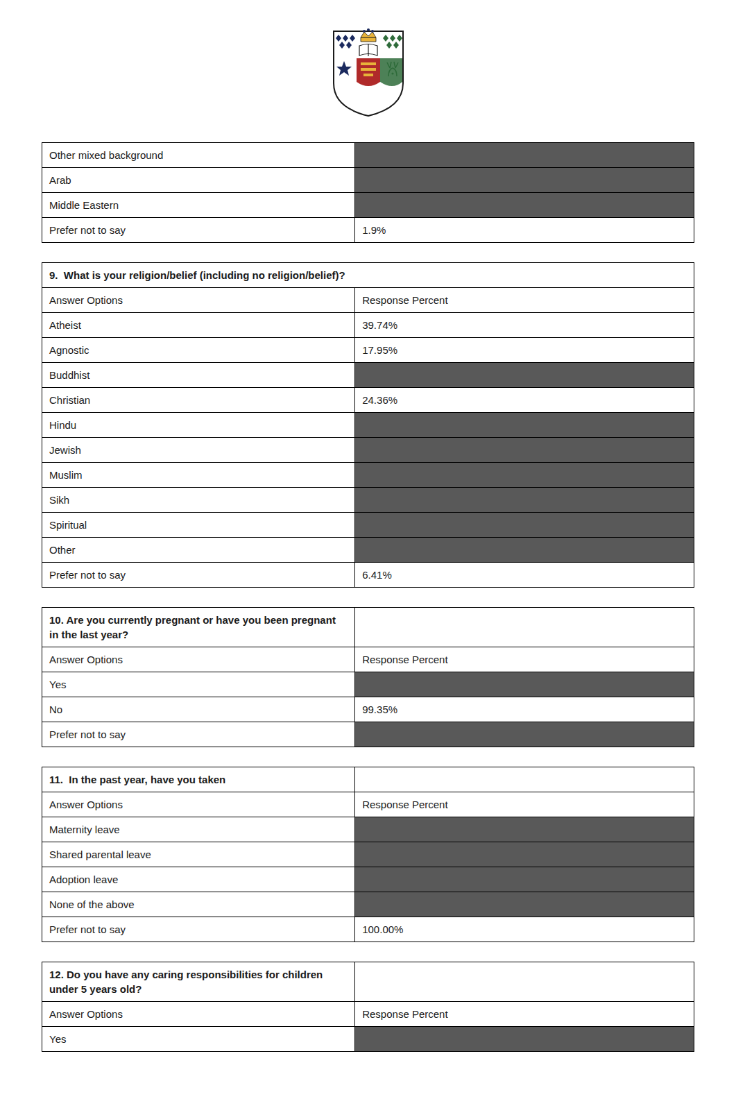| Other mixed background | |
| Arab | |
| Middle Eastern | |
| Prefer not to say | 1.9% |
| 9. What is your religion/belief (including no religion/belief)? |
| Answer Options | Response Percent |
| Atheist | 39.74% |
| Agnostic | 17.95% |
| Buddhist | |
| Christian | 24.36% |
| Hindu | |
| Jewish | |
| Muslim | |
| Sikh | |
| Spiritual | |
| Other | |
| Prefer not to say | 6.41% |
| 10. Are you currently pregnant or have you been pregnant in the last year? | |
| Answer Options | Response Percent |
| Yes | |
| No | 99.35% |
| Prefer not to say | |
| 11. In the past year, have you taken | |
| Answer Options | Response Percent |
| Maternity leave | |
| Shared parental leave | |
| Adoption leave | |
| None of the above | |
| Prefer not to say | 100.00% |
| 12. Do you have any caring responsibilities for children under 5 years old? | |
| Answer Options | Response Percent |
| Yes | |